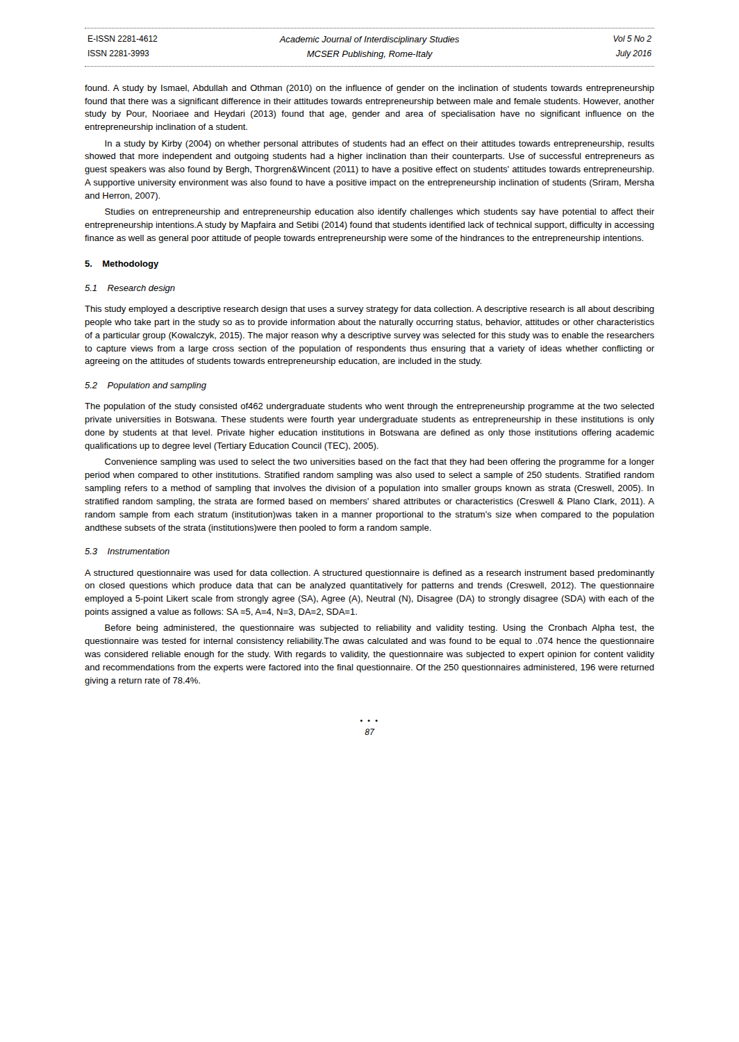| E-ISSN 2281-4612 | Academic Journal of Interdisciplinary Studies | Vol 5 No 2 |
| ISSN 2281-3993 | MCSER Publishing, Rome-Italy | July 2016 |
found. A study by Ismael, Abdullah and Othman (2010) on the influence of gender on the inclination of students towards entrepreneurship found that there was a significant difference in their attitudes towards entrepreneurship between male and female students. However, another study by Pour, Nooriaee and Heydari (2013) found that age, gender and area of specialisation have no significant influence on the entrepreneurship inclination of a student.
In a study by Kirby (2004) on whether personal attributes of students had an effect on their attitudes towards entrepreneurship, results showed that more independent and outgoing students had a higher inclination than their counterparts. Use of successful entrepreneurs as guest speakers was also found by Bergh, Thorgren&Wincent (2011) to have a positive effect on students' attitudes towards entrepreneurship. A supportive university environment was also found to have a positive impact on the entrepreneurship inclination of students (Sriram, Mersha and Herron, 2007).
Studies on entrepreneurship and entrepreneurship education also identify challenges which students say have potential to affect their entrepreneurship intentions.A study by Mapfaira and Setibi (2014) found that students identified lack of technical support, difficulty in accessing finance as well as general poor attitude of people towards entrepreneurship were some of the hindrances to the entrepreneurship intentions.
5. Methodology
5.1 Research design
This study employed a descriptive research design that uses a survey strategy for data collection. A descriptive research is all about describing people who take part in the study so as to provide information about the naturally occurring status, behavior, attitudes or other characteristics of a particular group (Kowalczyk, 2015). The major reason why a descriptive survey was selected for this study was to enable the researchers to capture views from a large cross section of the population of respondents thus ensuring that a variety of ideas whether conflicting or agreeing on the attitudes of students towards entrepreneurship education, are included in the study.
5.2 Population and sampling
The population of the study consisted of462 undergraduate students who went through the entrepreneurship programme at the two selected private universities in Botswana. These students were fourth year undergraduate students as entrepreneurship in these institutions is only done by students at that level. Private higher education institutions in Botswana are defined as only those institutions offering academic qualifications up to degree level (Tertiary Education Council (TEC), 2005).
Convenience sampling was used to select the two universities based on the fact that they had been offering the programme for a longer period when compared to other institutions. Stratified random sampling was also used to select a sample of 250 students. Stratified random sampling refers to a method of sampling that involves the division of a population into smaller groups known as strata (Creswell, 2005). In stratified random sampling, the strata are formed based on members' shared attributes or characteristics (Creswell & Plano Clark, 2011). A random sample from each stratum (institution)was taken in a manner proportional to the stratum's size when compared to the population andthese subsets of the strata (institutions)were then pooled to form a random sample.
5.3 Instrumentation
A structured questionnaire was used for data collection. A structured questionnaire is defined as a research instrument based predominantly on closed questions which produce data that can be analyzed quantitatively for patterns and trends (Creswell, 2012). The questionnaire employed a 5-point Likert scale from strongly agree (SA), Agree (A), Neutral (N), Disagree (DA) to strongly disagree (SDA) with each of the points assigned a value as follows: SA =5, A=4, N=3, DA=2, SDA=1.
Before being administered, the questionnaire was subjected to reliability and validity testing. Using the Cronbach Alpha test, the questionnaire was tested for internal consistency reliability.The αwas calculated and was found to be equal to .074 hence the questionnaire was considered reliable enough for the study. With regards to validity, the questionnaire was subjected to expert opinion for content validity and recommendations from the experts were factored into the final questionnaire. Of the 250 questionnaires administered, 196 were returned giving a return rate of 78.4%.
• • •
87